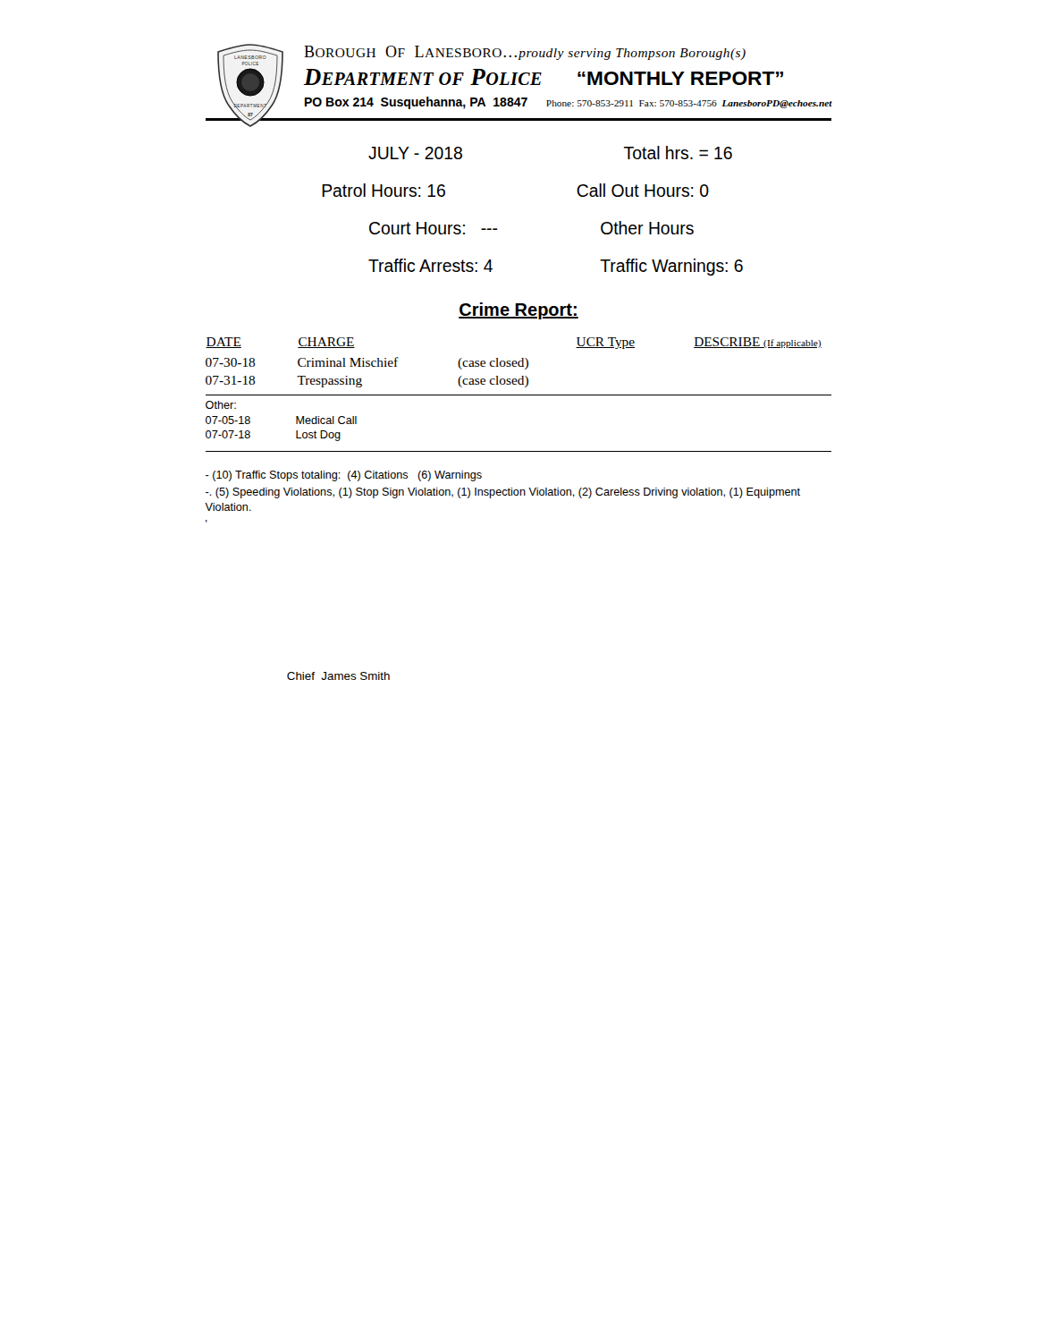LANESBORO POLICE DEPARTMENT 87
BOROUGH OF LANESBORO…proudly serving Thompson Borough(s)
DEPARTMENT OF POLICE
“MONTHLY REPORT”
PO Box 214 Susquehanna, PA 18847
Phone: 570-853-2911 Fax: 570-853-4756 LanesboroPD@echoes.net
JULY - 2018
Total hrs. = 16
Patrol Hours: 16
Call Out Hours: 0
Court Hours: ---
Other Hours
Traffic Arrests: 4
Traffic Warnings: 6
Crime Report:
| DATE | CHARGE | | UCR Type | DESCRIBE (If applicable) |
| --- | --- | --- | --- | --- |
| 07-30-18 | Criminal Mischief | (case closed) | | |
| 07-31-18 | Trespassing | (case closed) | | |
Other:
| 07-05-18 | Medical Call |
| 07-07-18 | Lost Dog |
- (10) Traffic Stops totaling: (4) Citations (6) Warnings
-. (5) Speeding Violations, (1) Stop Sign Violation, (1) Inspection Violation, (2) Careless Driving violation, (1) Equipment Violation.
'
Chief James Smith